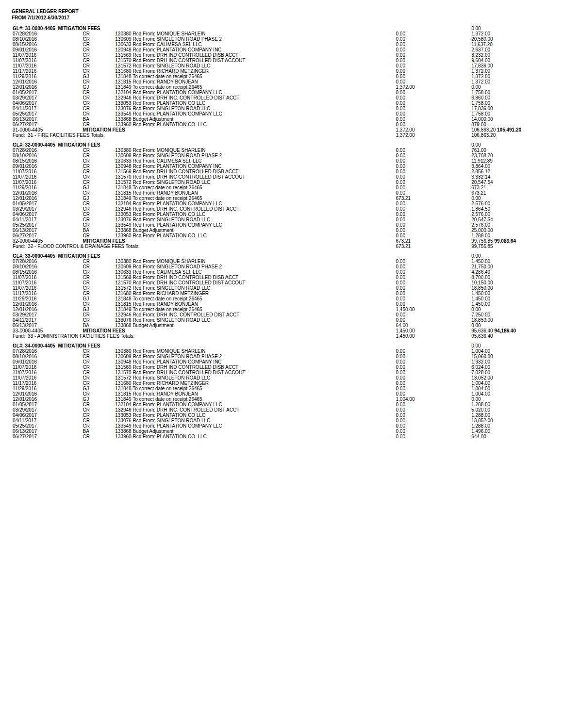GENERAL LEDGER REPORT
FROM 7/1/2012-6/30/2017
| GL#: 31-0000-4405 MITIGATION FEES | | 0.00 |
| 07/28/2016 | CR | 130380 Rcd From: MONIQUE SHARLEIN | 0.00 | 1,372.00 |
| 08/10/2016 | CR | 130609 Rcd From: SINGLETON ROAD PHASE 2 | 0.00 | 20,580.00 |
| 08/15/2016 | CR | 130633 Rcd From: CALIMESA SEI, LLC | 0.00 | 11,637.20 |
| 09/01/2016 | CR | 130948 Rcd From: PLANTATION COMPANY INC | 0.00 | 2,637.00 |
| 11/07/2016 | CR | 131569 Rcd From: DRH IND CONTROLLED DISB ACCT | 0.00 | 8,232.00 |
| 11/07/2016 | CR | 131570 Rcd From: DRH INC CONTROLLED DIST ACCOUT | 0.00 | 9,604.00 |
| 11/07/2016 | CR | 131572 Rcd From: SINGLETON ROAD LLC | 0.00 | 17,836.00 |
| 11/17/2016 | CR | 131680 Rcd From: RICHARD METZINGER | 0.00 | 1,372.00 |
| 11/29/2016 | GJ | 131848 To correct date on receipt 26465 | 0.00 | 1,372.00 |
| 12/01/2016 | CR | 131815 Rcd From: RANDY BONJEAN | 0.00 | 1,372.00 |
| 12/01/2016 | GJ | 131849 To correct date on receipt 26465 | 1,372.00 | 0.00 |
| 01/05/2017 | CR | 132104 Rcd From: PLANTATION COMPANY LLC | 0.00 | 1,758.00 |
| 03/29/2017 | CR | 132946 Rcd From: DRH INC. CONTROLLED DIST ACCT | 0.00 | 6,860.00 |
| 04/06/2017 | CR | 133053 Rcd From: PLANTATION CO LLC | 0.00 | 1,758.00 |
| 04/11/2017 | CR | 133076 Rcd From: SINGLETON ROAD LLC | 0.00 | 17,836.00 |
| 05/25/2017 | CR | 133549 Rcd From: PLANTATION COMPANY LLC | 0.00 | 1,758.00 |
| 06/13/2017 | BA | 133868 Budget Adjustment | 0.00 | 14,000.00 |
| 06/27/2017 | CR | 133960 Rcd From: PLANTATION CO. LLC | 0.00 | 879.00 |
| 31-0000-4405 | MITIGATION FEES | 1,372.00 | 106,863.20 105,491.20 |
| Fund: 31 - FIRE FACILITIES FEES Totals: | 1,372.00 | 106,863.20 |
| GL#: 32-0000-4405 MITIGATION FEES | | 0.00 |
| 07/28/2016 | CR | 130380 Rcd From: MONIQUE SHARLEIN | 0.00 | 761.00 |
| 08/10/2016 | CR | 130609 Rcd From: SINGLETON ROAD PHASE 2 | 0.00 | 23,708.70 |
| 08/15/2016 | CR | 130633 Rcd From: CALIMESA SEI, LLC | 0.00 | 11,912.89 |
| 09/01/2016 | CR | 130948 Rcd From: PLANTATION COMPANY INC | 0.00 | 3,864.00 |
| 11/07/2016 | CR | 131569 Rcd From: DRH IND CONTROLLED DISB ACCT | 0.00 | 2,856.12 |
| 11/07/2016 | CR | 131570 Rcd From: DRH INC CONTROLLED DIST ACCOUT | 0.00 | 3,332.14 |
| 11/07/2016 | CR | 131572 Rcd From: SINGLETON ROAD LLC | 0.00 | 20,547.54 |
| 11/29/2016 | GJ | 131848 To correct date on receipt 26465 | 0.00 | 673.21 |
| 12/01/2016 | CR | 131815 Rcd From: RANDY BONJEAN | 0.00 | 673.21 |
| 12/01/2016 | GJ | 131849 To correct date on receipt 26465 | 673.21 | 0.00 |
| 01/05/2017 | CR | 132104 Rcd From: PLANTATION COMPANY LLC | 0.00 | 2,576.00 |
| 03/29/2017 | CR | 132946 Rcd From: DRH INC. CONTROLLED DIST ACCT | 0.00 | 1,864.50 |
| 04/06/2017 | CR | 133053 Rcd From: PLANTATION CO LLC | 0.00 | 2,576.00 |
| 04/11/2017 | CR | 133076 Rcd From: SINGLETON ROAD LLC | 0.00 | 20,547.54 |
| 05/25/2017 | CR | 133549 Rcd From: PLANTATION COMPANY LLC | 0.00 | 2,576.00 |
| 06/13/2017 | BA | 133868 Budget Adjustment | 0.00 | 25,000.00 |
| 06/27/2017 | CR | 133960 Rcd From: PLANTATION CO. LLC | 0.00 | 1,288.00 |
| 32-0000-4405 | MITIGATION FEES | 673.21 | 99,756.85 99,083.64 |
| Fund: 32 - FLOOD CONTROL & DRAINAGE FEES Totals: | 673.21 | 99,756.85 |
| GL#: 33-0000-4405 MITIGATION FEES | | 0.00 |
| 07/28/2016 | CR | 130380 Rcd From: MONIQUE SHARLEIN | 0.00 | 1,450.00 |
| 08/10/2016 | CR | 130609 Rcd From: SINGLETON ROAD PHASE 2 | 0.00 | 21,750.00 |
| 08/15/2016 | CR | 130633 Rcd From: CALIMESA SEI, LLC | 0.00 | 4,286.40 |
| 11/07/2016 | CR | 131569 Rcd From: DRH IND CONTROLLED DISB ACCT | 0.00 | 8,700.00 |
| 11/07/2016 | CR | 131570 Rcd From: DRH INC CONTROLLED DIST ACCOUT | 0.00 | 10,150.00 |
| 11/07/2016 | CR | 131572 Rcd From: SINGLETON ROAD LLC | 0.00 | 18,850.00 |
| 11/17/2016 | CR | 131680 Rcd From: RICHARD METZINGER | 0.00 | 1,450.00 |
| 11/29/2016 | GJ | 131848 To correct date on receipt 26465 | 0.00 | 1,450.00 |
| 12/01/2016 | CR | 131815 Rcd From: RANDY BONJEAN | 0.00 | 1,450.00 |
| 12/01/2016 | GJ | 131849 To correct date on receipt 26465 | 1,450.00 | 0.00 |
| 03/29/2017 | CR | 132946 Rcd From: DRH INC. CONTROLLED DIST ACCT | 0.00 | 7,250.00 |
| 04/11/2017 | CR | 133076 Rcd From: SINGLETON ROAD LLC | 0.00 | 18,850.00 |
| 06/13/2017 | BA | 133868 Budget Adjustment | 64.00 | 0.00 |
| 33-0000-4405 | MITIGATION FEES | 1,450.00 | 95,636.40 94,186.40 |
| Fund: 33 - ADMINISTRATION FACILITIES FEES Totals: | 1,450.00 | 95,636.40 |
| GL#: 34-0000-4405 MITIGATION FEES | | 0.00 |
| 07/28/2016 | CR | 130380 Rcd From: MONIQUE SHARLEIN | 0.00 | 1,004.00 |
| 08/10/2016 | CR | 130609 Rcd From: SINGLETON ROAD PHASE 2 | 0.00 | 15,060.00 |
| 09/01/2016 | CR | 130948 Rcd From: PLANTATION COMPANY INC | 0.00 | 1,932.00 |
| 11/07/2016 | CR | 131569 Rcd From: DRH IND CONTROLLED DISB ACCT | 0.00 | 6,024.00 |
| 11/07/2016 | CR | 131570 Rcd From: DRH INC CONTROLLED DIST ACCOUT | 0.00 | 7,028.00 |
| 11/07/2016 | CR | 131572 Rcd From: SINGLETON ROAD LLC | 0.00 | 13,052.00 |
| 11/17/2016 | CR | 131680 Rcd From: RICHARD METZINGER | 0.00 | 1,004.00 |
| 11/29/2016 | GJ | 131848 To correct date on receipt 26465 | 0.00 | 1,004.00 |
| 12/01/2016 | CR | 131815 Rcd From: RANDY BONJEAN | 0.00 | 1,004.00 |
| 12/01/2016 | GJ | 131849 To correct date on receipt 26465 | 1,004.00 | 0.00 |
| 01/05/2017 | CR | 132104 Rcd From: PLANTATION COMPANY LLC | 0.00 | 1,288.00 |
| 03/29/2017 | CR | 132946 Rcd From: DRH INC. CONTROLLED DIST ACCT | 0.00 | 5,020.00 |
| 04/06/2017 | CR | 133053 Rcd From: PLANTATION CO LLC | 0.00 | 1,288.00 |
| 04/11/2017 | CR | 133076 Rcd From: SINGLETON ROAD LLC | 0.00 | 13,052.00 |
| 05/25/2017 | CR | 133549 Rcd From: PLANTATION COMPANY LLC | 0.00 | 1,288.00 |
| 06/13/2017 | BA | 133868 Budget Adjustment | 0.00 | 1,496.00 |
| 06/27/2017 | CR | 133960 Rcd From: PLANTATION CO. LLC | 0.00 | 644.00 |